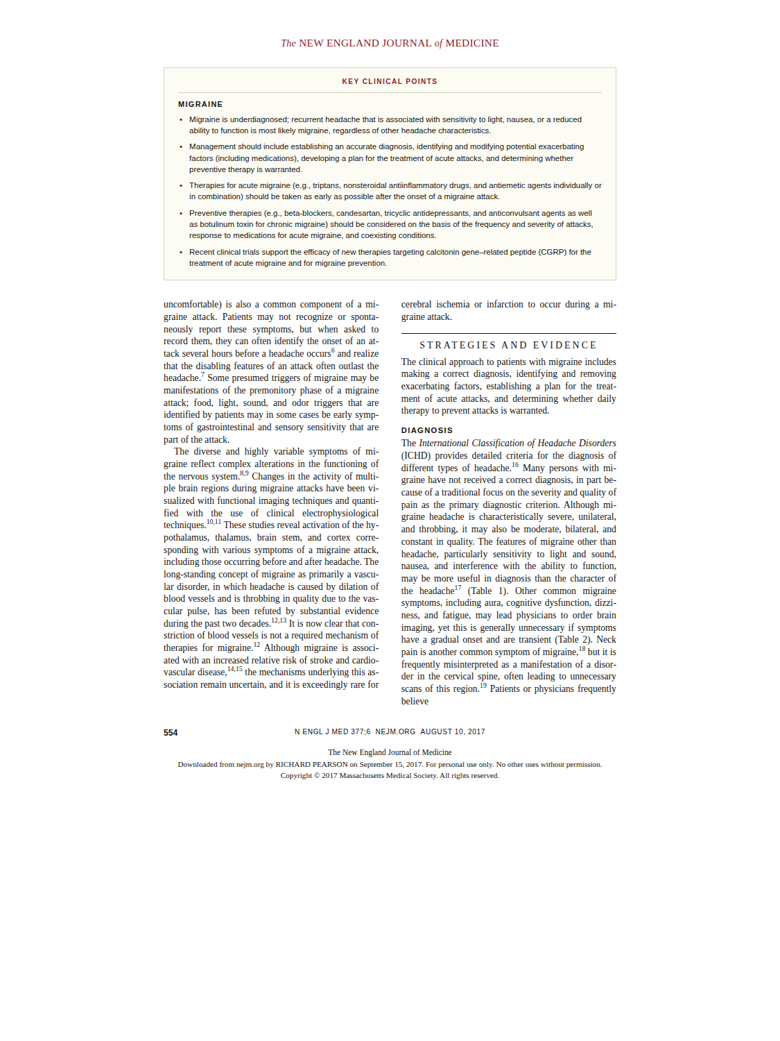The NEW ENGLAND JOURNAL of MEDICINE
Key Clinical Points
Migraine
Migraine is underdiagnosed; recurrent headache that is associated with sensitivity to light, nausea, or a reduced ability to function is most likely migraine, regardless of other headache characteristics.
Management should include establishing an accurate diagnosis, identifying and modifying potential exacerbating factors (including medications), developing a plan for the treatment of acute attacks, and determining whether preventive therapy is warranted.
Therapies for acute migraine (e.g., triptans, nonsteroidal antiinflammatory drugs, and antiemetic agents individually or in combination) should be taken as early as possible after the onset of a migraine attack.
Preventive therapies (e.g., beta-blockers, candesartan, tricyclic antidepressants, and anticonvulsant agents as well as botulinum toxin for chronic migraine) should be considered on the basis of the frequency and severity of attacks, response to medications for acute migraine, and coexisting conditions.
Recent clinical trials support the efficacy of new therapies targeting calcitonin gene–related peptide (CGRP) for the treatment of acute migraine and for migraine prevention.
uncomfortable) is also a common component of a migraine attack. Patients may not recognize or spontaneously report these symptoms, but when asked to record them, they can often identify the onset of an attack several hours before a headache occurs6 and realize that the disabling features of an attack often outlast the headache.7 Some presumed triggers of migraine may be manifestations of the premonitory phase of a migraine attack; food, light, sound, and odor triggers that are identified by patients may in some cases be early symptoms of gastrointestinal and sensory sensitivity that are part of the attack.
The diverse and highly variable symptoms of migraine reflect complex alterations in the functioning of the nervous system.8,9 Changes in the activity of multiple brain regions during migraine attacks have been visualized with functional imaging techniques and quantified with the use of clinical electrophysiological techniques.10,11 These studies reveal activation of the hypothalamus, thalamus, brain stem, and cortex corresponding with various symptoms of a migraine attack, including those occurring before and after headache. The long-standing concept of migraine as primarily a vascular disorder, in which headache is caused by dilation of blood vessels and is throbbing in quality due to the vascular pulse, has been refuted by substantial evidence during the past two decades.12,13 It is now clear that constriction of blood vessels is not a required mechanism of therapies for migraine.12 Although migraine is associated with an increased relative risk of stroke and cardiovascular disease,14,15 the mechanisms underlying this association remain uncertain, and it is exceedingly rare for cerebral ischemia or infarction to occur during a migraine attack.
Strategies and Evidence
The clinical approach to patients with migraine includes making a correct diagnosis, identifying and removing exacerbating factors, establishing a plan for the treatment of acute attacks, and determining whether daily therapy to prevent attacks is warranted.
Diagnosis
The International Classification of Headache Disorders (ICHD) provides detailed criteria for the diagnosis of different types of headache.16 Many persons with migraine have not received a correct diagnosis, in part because of a traditional focus on the severity and quality of pain as the primary diagnostic criterion. Although migraine headache is characteristically severe, unilateral, and throbbing, it may also be moderate, bilateral, and constant in quality. The features of migraine other than headache, particularly sensitivity to light and sound, nausea, and interference with the ability to function, may be more useful in diagnosis than the character of the headache17 (Table 1). Other common migraine symptoms, including aura, cognitive dysfunction, dizziness, and fatigue, may lead physicians to order brain imaging, yet this is generally unnecessary if symptoms have a gradual onset and are transient (Table 2). Neck pain is another common symptom of migraine,18 but it is frequently misinterpreted as a manifestation of a disorder in the cervical spine, often leading to unnecessary scans of this region.19 Patients or physicians frequently believe
554
n engl j med 377;6 nejm.org August 10, 2017
The New England Journal of Medicine
Downloaded from nejm.org by RICHARD PEARSON on September 15, 2017. For personal use only. No other uses without permission.
Copyright © 2017 Massachusetts Medical Society. All rights reserved.